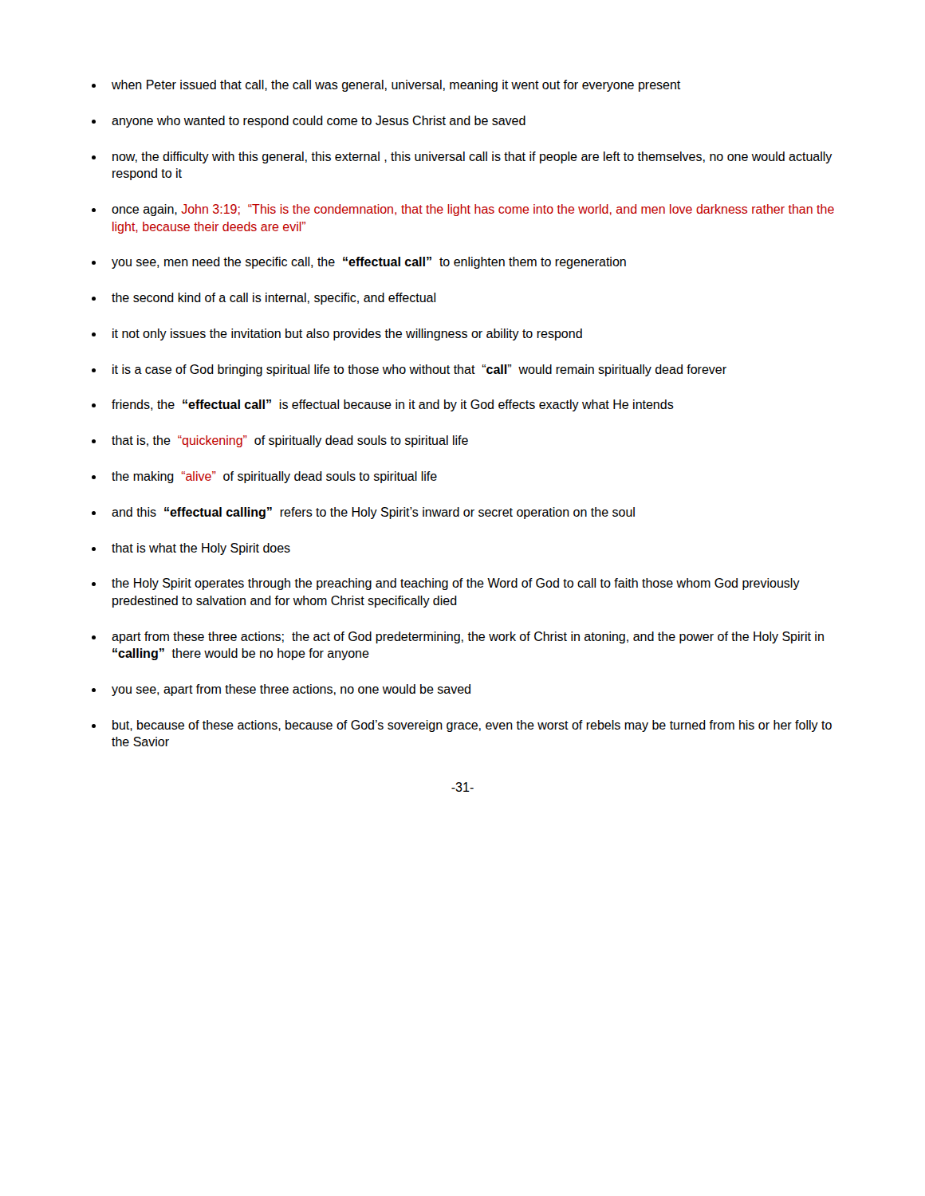when Peter issued that call, the call was general, universal, meaning it went out for everyone present
anyone who wanted to respond could come to Jesus Christ and be saved
now, the difficulty with this general, this external , this universal call is that if people are left to themselves, no one would actually respond to it
once again, John 3:19; “This is the condemnation, that the light has come into the world, and men love darkness rather than the light, because their deeds are evil”
you see, men need the specific call, the “effectual call” to enlighten them to regeneration
the second kind of a call is internal, specific, and effectual
it not only issues the invitation but also provides the willingness or ability to respond
it is a case of God bringing spiritual life to those who without that “call” would remain spiritually dead forever
friends, the “effectual call” is effectual because in it and by it God effects exactly what He intends
that is, the “quickening” of spiritually dead souls to spiritual life
the making “alive” of spiritually dead souls to spiritual life
and this “effectual calling” refers to the Holy Spirit’s inward or secret operation on the soul
that is what the Holy Spirit does
the Holy Spirit operates through the preaching and teaching of the Word of God to call to faith those whom God previously predestined to salvation and for whom Christ specifically died
apart from these three actions; the act of God predetermining, the work of Christ in atoning, and the power of the Holy Spirit in “calling” there would be no hope for anyone
you see, apart from these three actions, no one would be saved
but, because of these actions, because of God’s sovereign grace, even the worst of rebels may be turned from his or her folly to the Savior
-31-